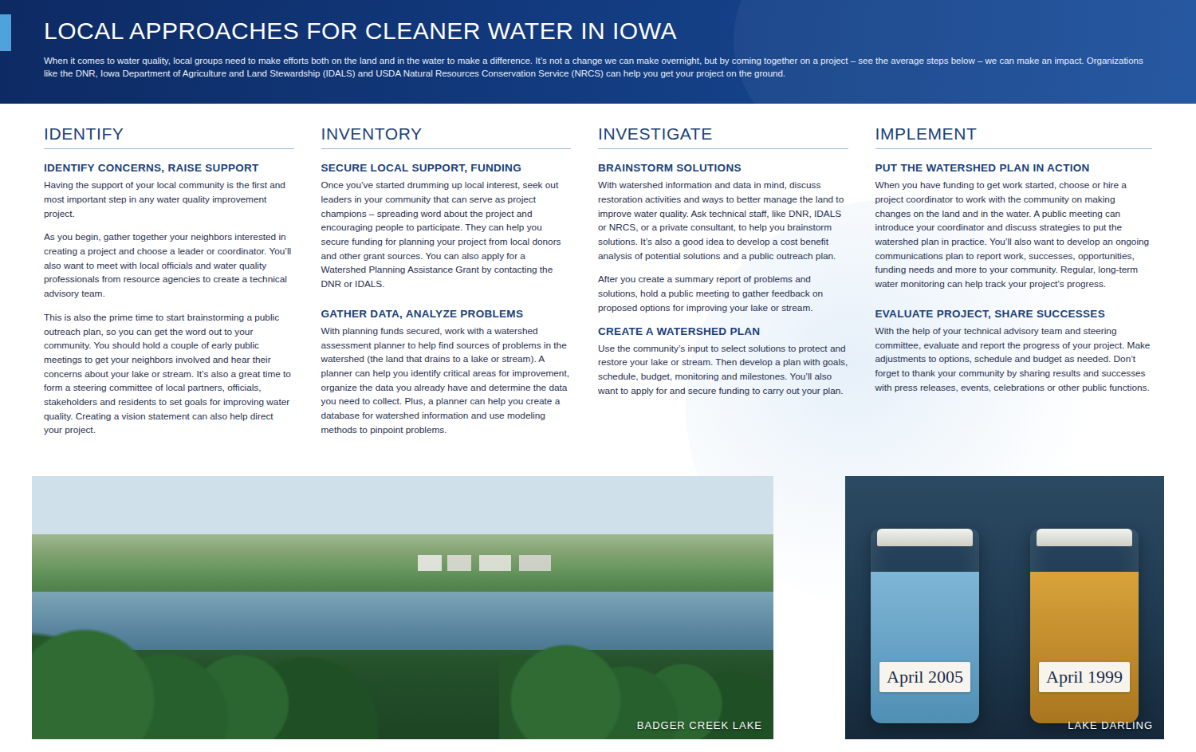Local Approaches for Cleaner Water in Iowa
When it comes to water quality, local groups need to make efforts both on the land and in the water to make a difference. It’s not a change we can make overnight, but by coming together on a project – see the average steps below – we can make an impact. Organizations like the DNR, Iowa Department of Agriculture and Land Stewardship (IDALS) and USDA Natural Resources Conservation Service (NRCS) can help you get your project on the ground.
Identify
Identify Concerns, Raise Support
Having the support of your local community is the first and most important step in any water quality improvement project.
As you begin, gather together your neighbors interested in creating a project and choose a leader or coordinator. You’ll also want to meet with local officials and water quality professionals from resource agencies to create a technical advisory team.
This is also the prime time to start brainstorming a public outreach plan, so you can get the word out to your community. You should hold a couple of early public meetings to get your neighbors involved and hear their concerns about your lake or stream. It’s also a great time to form a steering committee of local partners, officials, stakeholders and residents to set goals for improving water quality. Creating a vision statement can also help direct your project.
Inventory
Secure Local Support, Funding
Once you’ve started drumming up local interest, seek out leaders in your community that can serve as project champions – spreading word about the project and encouraging people to participate. They can help you secure funding for planning your project from local donors and other grant sources. You can also apply for a Watershed Planning Assistance Grant by contacting the DNR or IDALS.
Gather Data, Analyze Problems
With planning funds secured, work with a watershed assessment planner to help find sources of problems in the watershed (the land that drains to a lake or stream). A planner can help you identify critical areas for improvement, organize the data you already have and determine the data you need to collect. Plus, a planner can help you create a database for watershed information and use modeling methods to pinpoint problems.
Investigate
Brainstorm Solutions
With watershed information and data in mind, discuss restoration activities and ways to better manage the land to improve water quality. Ask technical staff, like DNR, IDALS or NRCS, or a private consultant, to help you brainstorm solutions. It’s also a good idea to develop a cost benefit analysis of potential solutions and a public outreach plan.
After you create a summary report of problems and solutions, hold a public meeting to gather feedback on proposed options for improving your lake or stream.
Create a Watershed Plan
Use the community’s input to select solutions to protect and restore your lake or stream. Then develop a plan with goals, schedule, budget, monitoring and milestones. You’ll also want to apply for and secure funding to carry out your plan.
Implement
Put the Watershed Plan in Action
When you have funding to get work started, choose or hire a project coordinator to work with the community on making changes on the land and in the water. A public meeting can introduce your coordinator and discuss strategies to put the watershed plan in practice. You’ll also want to develop an ongoing communications plan to report work, successes, opportunities, funding needs and more to your community. Regular, long-term water monitoring can help track your project’s progress.
Evaluate Project, Share Successes
With the help of your technical advisory team and steering committee, evaluate and report the progress of your project. Make adjustments to options, schedule and budget as needed. Don’t forget to thank your community by sharing results and successes with press releases, events, celebrations or other public functions.
Badger Creek Lake
April 2005
April 1999
Lake Darling